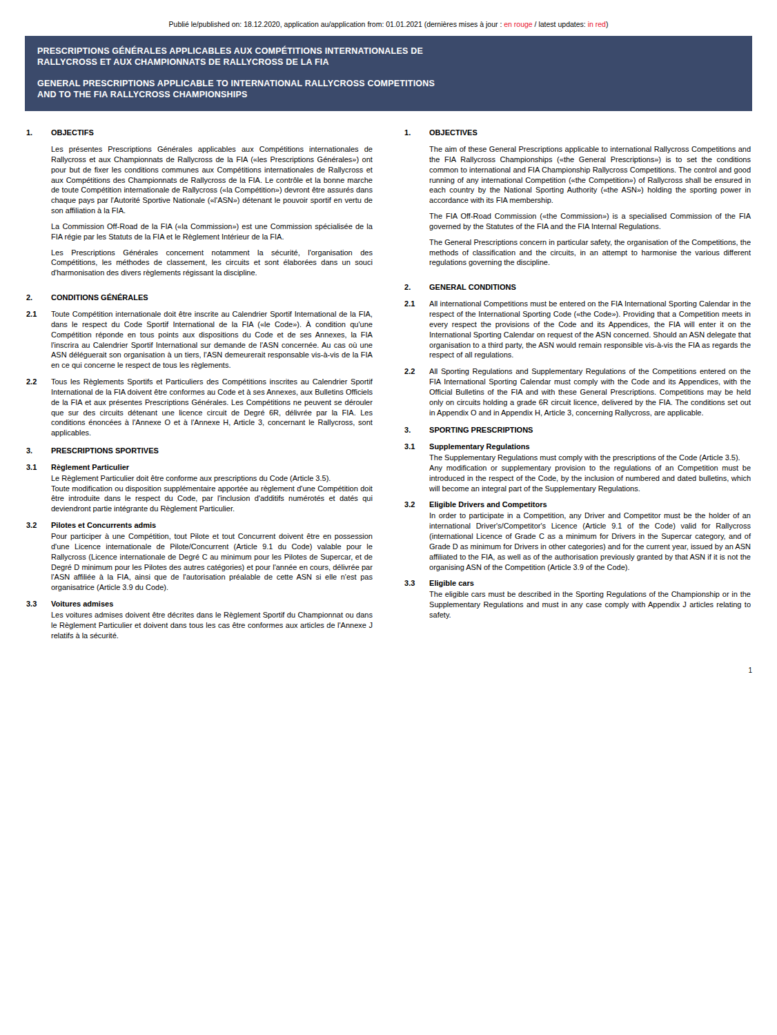Publié le/published on: 18.12.2020, application au/application from: 01.01.2021 (dernières mises à jour : en rouge / latest updates: in red)
PRESCRIPTIONS GÉNÉRALES APPLICABLES AUX COMPÉTITIONS INTERNATIONALES DE
RALLYCROSS ET AUX CHAMPIONNATS DE RALLYCROSS DE LA FIA
GENERAL PRESCRIPTIONS APPLICABLE TO INTERNATIONAL RALLYCROSS COMPETITIONS
AND TO THE FIA RALLYCROSS CHAMPIONSHIPS
| / 1. / OBJECTIFS / / / Les présentes Prescriptions Générales applicables aux Compétitions internationales de Rallycross et aux Championnats de Rallycross de la FIA («les Prescriptions Générales») ont pour but de fixer les conditions communes aux Compétitions internationales de Rallycross et aux Compétitions des Championnats de Rallycross de la FIA. Le contrôle et la bonne marche de toute Compétition internationale de Rallycross («la Compétition») devront être assurés dans chaque pays par l'Autorité Sportive Nationale («l'ASN») détenant le pouvoir sportif en vertu de son affiliation à la FIA. La Commission Off-Road de la FIA («la Commission») est une Commission spécialisée de la FIA régie par les Statuts de la FIA et le Règlement Intérieur de la FIA. Les Prescriptions Générales concernent notamment la sécurité, l'organisation des Compétitions, les méthodes de classement, les circuits et sont élaborées dans un souci d'harmonisation des divers règlements régissant la discipline. / / 2. / CONDITIONS GÉNÉRALES / / 2.1 / Toute Compétition internationale doit être inscrite au Calendrier Sportif International de la FIA, dans le respect du Code Sportif International de la FIA («le Code»). À condition qu'une Compétition réponde en tous points aux dispositions du Code et de ses Annexes, la FIA l'inscrira au Calendrier Sportif International sur demande de l'ASN concernée. Au cas où une ASN déléguerait son organisation à un tiers, l'ASN demeurerait responsable vis-à-vis de la FIA en ce qui concerne le respect de tous les règlements. / / 2.2 / Tous les Règlements Sportifs et Particuliers des Compétitions inscrites au Calendrier Sportif International de la FIA doivent être conformes au Code et à ses Annexes, aux Bulletins Officiels de la FIA et aux présentes Prescriptions Générales. Les Compétitions ne peuvent se dérouler que sur des circuits détenant une licence circuit de Degré 6R, délivrée par la FIA. Les conditions énoncées à l'Annexe O et à l'Annexe H, Article 3, concernant le Rallycross, sont applicables. / / 3. / PRESCRIPTIONS SPORTIVES / / 3.1 / Règlement Particulier Le Règlement Particulier doit être conforme aux prescriptions du Code (Article 3.5). Toute modification ou disposition supplémentaire apportée au règlement d'une Compétition doit être introduite dans le respect du Code, par l'inclusion d'additifs numérotés et datés qui deviendront partie intégrante du Règlement Particulier. / / 3.2 / Pilotes et Concurrents admis Pour participer à une Compétition, tout Pilote et tout Concurrent doivent être en possession d'une Licence internationale de Pilote/Concurrent (Article 9.1 du Code) valable pour le Rallycross (Licence internationale de Degré C au minimum pour les Pilotes de Supercar, et de Degré D minimum pour les Pilotes des autres catégories) et pour l'année en cours, délivrée par l'ASN affiliée à la FIA, ainsi que de l'autorisation préalable de cette ASN si elle n'est pas organisatrice (Article 3.9 du Code). / / 3.3 / Voitures admises Les voitures admises doivent être décrites dans le Règlement Sportif du Championnat ou dans le Règlement Particulier et doivent dans tous les cas être conformes aux articles de l'Annexe J relatifs à la sécurité. / | | / 1. / OBJECTIVES / / / The aim of these General Prescriptions applicable to international Rallycross Competitions and the FIA Rallycross Championships («the General Prescriptions») is to set the conditions common to international and FIA Championship Rallycross Competitions. The control and good running of any international Competition («the Competition») of Rallycross shall be ensured in each country by the National Sporting Authority («the ASN») holding the sporting power in accordance with its FIA membership. The FIA Off-Road Commission («the Commission») is a specialised Commission of the FIA governed by the Statutes of the FIA and the FIA Internal Regulations. The General Prescriptions concern in particular safety, the organisation of the Competitions, the methods of classification and the circuits, in an attempt to harmonise the various different regulations governing the discipline. / / 2. / GENERAL CONDITIONS / / 2.1 / All international Competitions must be entered on the FIA International Sporting Calendar in the respect of the International Sporting Code («the Code»). Providing that a Competition meets in every respect the provisions of the Code and its Appendices, the FIA will enter it on the International Sporting Calendar on request of the ASN concerned. Should an ASN delegate that organisation to a third party, the ASN would remain responsible vis-à-vis the FIA as regards the respect of all regulations. / / 2.2 / All Sporting Regulations and Supplementary Regulations of the Competitions entered on the FIA International Sporting Calendar must comply with the Code and its Appendices, with the Official Bulletins of the FIA and with these General Prescriptions. Competitions may be held only on circuits holding a grade 6R circuit licence, delivered by the FIA. The conditions set out in Appendix O and in Appendix H, Article 3, concerning Rallycross, are applicable. / / 3. / SPORTING PRESCRIPTIONS / / 3.1 / Supplementary Regulations The Supplementary Regulations must comply with the prescriptions of the Code (Article 3.5). Any modification or supplementary provision to the regulations of an Competition must be introduced in the respect of the Code, by the inclusion of numbered and dated bulletins, which will become an integral part of the Supplementary Regulations. / / 3.2 / Eligible Drivers and Competitors In order to participate in a Competition, any Driver and Competitor must be the holder of an international Driver's/Competitor's Licence (Article 9.1 of the Code) valid for Rallycross (international Licence of Grade C as a minimum for Drivers in the Supercar category, and of Grade D as minimum for Drivers in other categories) and for the current year, issued by an ASN affiliated to the FIA, as well as of the authorisation previously granted by that ASN if it is not the organising ASN of the Competition (Article 3.9 of the Code). / / 3.3 / Eligible cars The eligible cars must be described in the Sporting Regulations of the Championship or in the Supplementary Regulations and must in any case comply with Appendix J articles relating to safety. / |
1